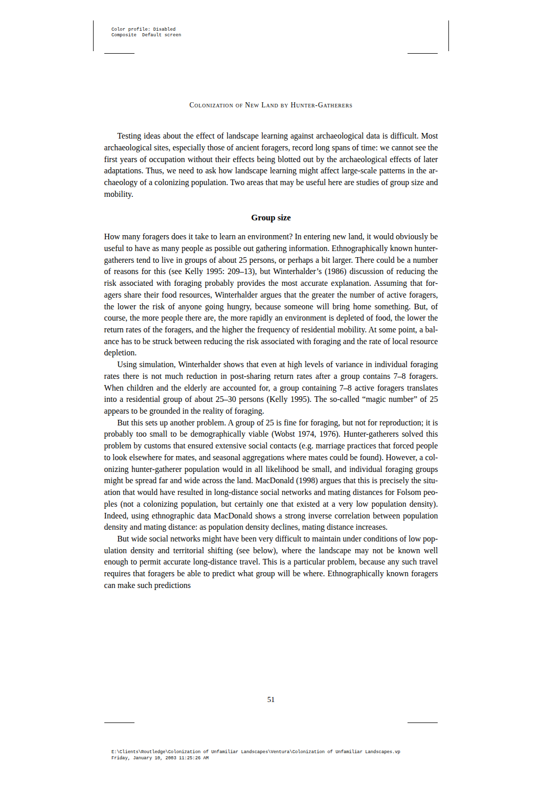Color profile: Disabled
Composite Default screen
Colonization of New Land by Hunter-Gatherers
Testing ideas about the effect of landscape learning against archaeological data is difficult. Most archaeological sites, especially those of ancient foragers, record long spans of time: we cannot see the first years of occupation without their effects being blotted out by the archaeological effects of later adaptations. Thus, we need to ask how landscape learning might affect large-scale patterns in the archaeology of a colonizing population. Two areas that may be useful here are studies of group size and mobility.
Group size
How many foragers does it take to learn an environment? In entering new land, it would obviously be useful to have as many people as possible out gathering information. Ethnographically known hunter-gatherers tend to live in groups of about 25 persons, or perhaps a bit larger. There could be a number of reasons for this (see Kelly 1995: 209–13), but Winterhalder’s (1986) discussion of reducing the risk associated with foraging probably provides the most accurate explanation. Assuming that foragers share their food resources, Winterhalder argues that the greater the number of active foragers, the lower the risk of anyone going hungry, because someone will bring home something. But, of course, the more people there are, the more rapidly an environment is depleted of food, the lower the return rates of the foragers, and the higher the frequency of residential mobility. At some point, a balance has to be struck between reducing the risk associated with foraging and the rate of local resource depletion.
Using simulation, Winterhalder shows that even at high levels of variance in individual foraging rates there is not much reduction in post-sharing return rates after a group contains 7–8 foragers. When children and the elderly are accounted for, a group containing 7–8 active foragers translates into a residential group of about 25–30 persons (Kelly 1995). The so-called “magic number” of 25 appears to be grounded in the reality of foraging.
But this sets up another problem. A group of 25 is fine for foraging, but not for reproduction; it is probably too small to be demographically viable (Wobst 1974, 1976). Hunter-gatherers solved this problem by customs that ensured extensive social contacts (e.g. marriage practices that forced people to look elsewhere for mates, and seasonal aggregations where mates could be found). However, a colonizing hunter-gatherer population would in all likelihood be small, and individual foraging groups might be spread far and wide across the land. MacDonald (1998) argues that this is precisely the situation that would have resulted in long-distance social networks and mating distances for Folsom peoples (not a colonizing population, but certainly one that existed at a very low population density). Indeed, using ethnographic data MacDonald shows a strong inverse correlation between population density and mating distance: as population density declines, mating distance increases.
But wide social networks might have been very difficult to maintain under conditions of low population density and territorial shifting (see below), where the landscape may not be known well enough to permit accurate long-distance travel. This is a particular problem, because any such travel requires that foragers be able to predict what group will be where. Ethnographically known foragers can make such predictions
51
E:\Clients\Routledge\Colonization of Unfamiliar Landscapes\Ventura\Colonization of Unfamiliar Landscapes.vp
Friday, January 10, 2003 11:25:26 AM